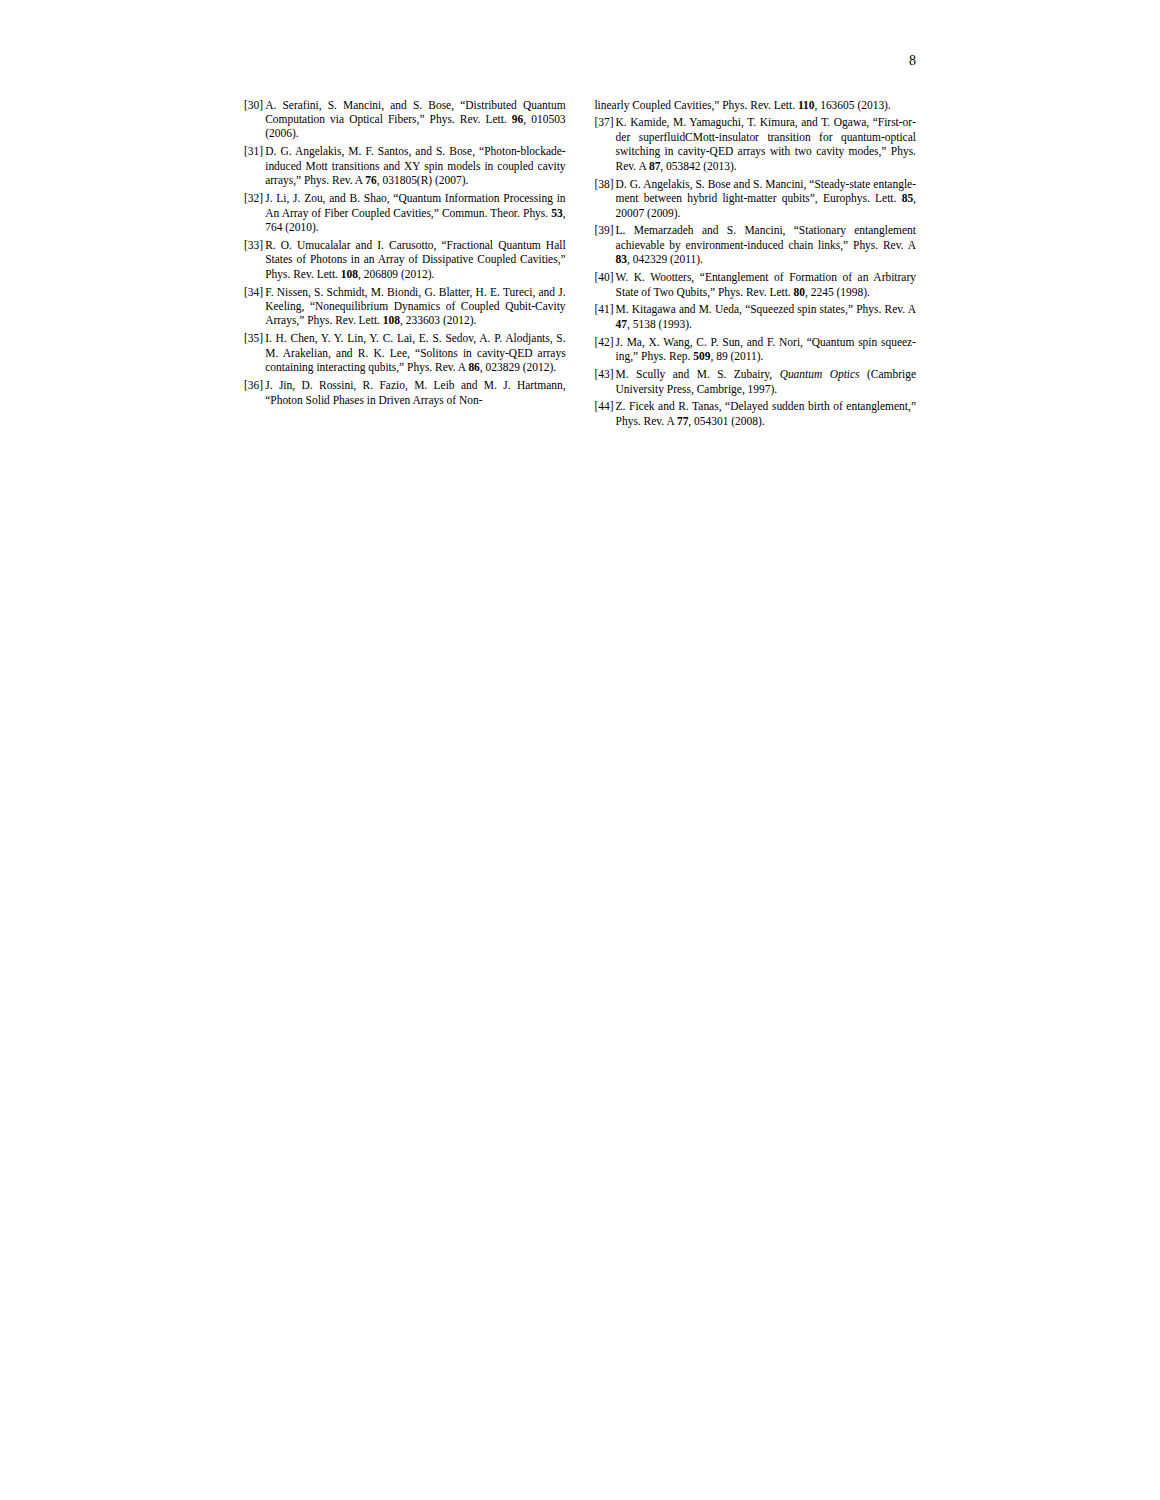8
[30] A. Serafini, S. Mancini, and S. Bose, “Distributed Quantum Computation via Optical Fibers,” Phys. Rev. Lett. 96, 010503 (2006).
[31] D. G. Angelakis, M. F. Santos, and S. Bose, “Photon-blockade-induced Mott transitions and XY spin models in coupled cavity arrays,” Phys. Rev. A 76, 031805(R) (2007).
[32] J. Li, J. Zou, and B. Shao, “Quantum Information Processing in An Array of Fiber Coupled Cavities,” Commun. Theor. Phys. 53, 764 (2010).
[33] R. O. Umucalalar and I. Carusotto, “Fractional Quantum Hall States of Photons in an Array of Dissipative Coupled Cavities,” Phys. Rev. Lett. 108, 206809 (2012).
[34] F. Nissen, S. Schmidt, M. Biondi, G. Blatter, H. E. Tureci, and J. Keeling, “Nonequilibrium Dynamics of Coupled Qubit-Cavity Arrays,” Phys. Rev. Lett. 108, 233603 (2012).
[35] I. H. Chen, Y. Y. Lin, Y. C. Lai, E. S. Sedov, A. P. Alodjants, S. M. Arakelian, and R. K. Lee, “Solitons in cavity-QED arrays containing interacting qubits,” Phys. Rev. A 86, 023829 (2012).
[36] J. Jin, D. Rossini, R. Fazio, M. Leib and M. J. Hartmann, “Photon Solid Phases in Driven Arrays of Non-
linearly Coupled Cavities,” Phys. Rev. Lett. 110, 163605 (2013).
[37] K. Kamide, M. Yamaguchi, T. Kimura, and T. Ogawa, “First-order superfluidCMott-insulator transition for quantum-optical switching in cavity-QED arrays with two cavity modes,” Phys. Rev. A 87, 053842 (2013).
[38] D. G. Angelakis, S. Bose and S. Mancini, “Steady-state entanglement between hybrid light-matter qubits”, Europhys. Lett. 85, 20007 (2009).
[39] L. Memarzadeh and S. Mancini, “Stationary entanglement achievable by environment-induced chain links,” Phys. Rev. A 83, 042329 (2011).
[40] W. K. Wootters, “Entanglement of Formation of an Arbitrary State of Two Qubits,” Phys. Rev. Lett. 80, 2245 (1998).
[41] M. Kitagawa and M. Ueda, “Squeezed spin states,” Phys. Rev. A 47, 5138 (1993).
[42] J. Ma, X. Wang, C. P. Sun, and F. Nori, “Quantum spin squeezing,” Phys. Rep. 509, 89 (2011).
[43] M. Scully and M. S. Zubairy, Quantum Optics (Cambrige University Press, Cambrige, 1997).
[44] Z. Ficek and R. Tanas, “Delayed sudden birth of entanglement,” Phys. Rev. A 77, 054301 (2008).